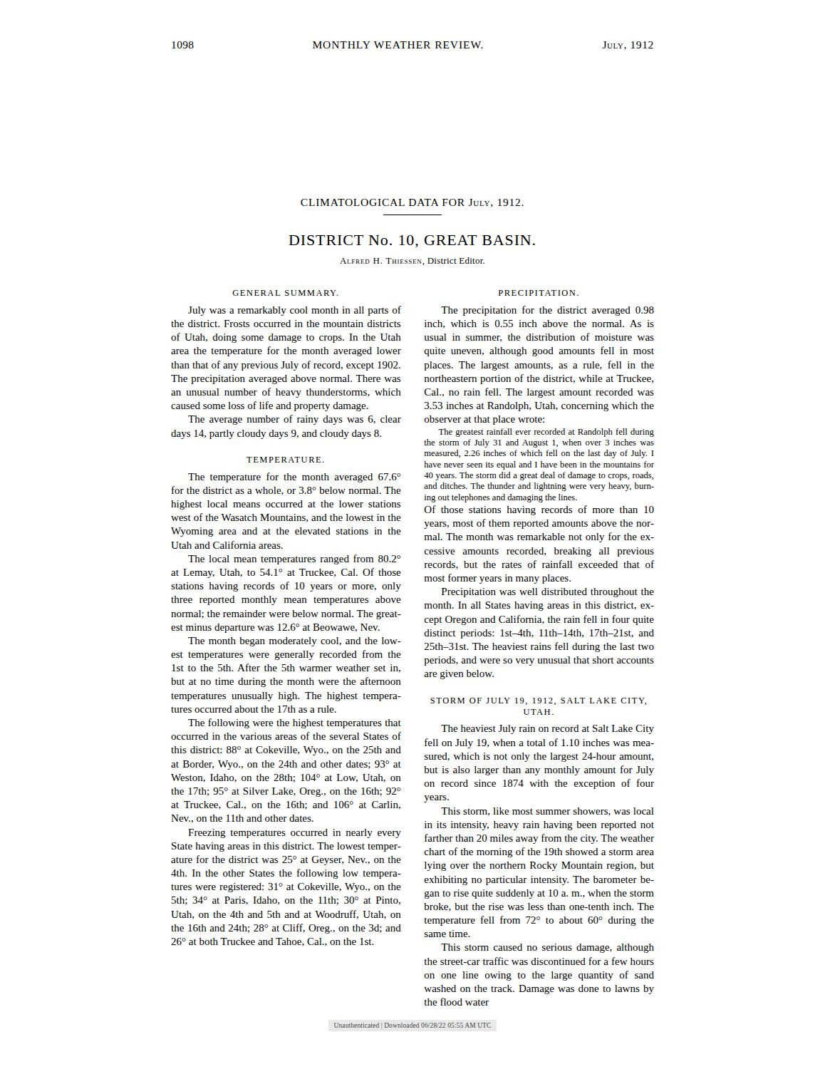1098 MONTHLY WEATHER REVIEW. July, 1912
CLIMATOLOGICAL DATA FOR July, 1912.
DISTRICT No. 10, GREAT BASIN.
Alfred H. Thiessen, District Editor.
General Summary.
July was a remarkably cool month in all parts of the district. Frosts occurred in the mountain districts of Utah, doing some damage to crops. In the Utah area the temperature for the month averaged lower than that of any previous July of record, except 1902. The precipitation averaged above normal. There was an unusual number of heavy thunderstorms, which caused some loss of life and property damage.
The average number of rainy days was 6, clear days 14, partly cloudy days 9, and cloudy days 8.
Temperature.
The temperature for the month averaged 67.6° for the district as a whole, or 3.8° below normal. The highest local means occurred at the lower stations west of the Wasatch Mountains, and the lowest in the Wyoming area and at the elevated stations in the Utah and California areas.
The local mean temperatures ranged from 80.2° at Lemay, Utah, to 54.1° at Truckee, Cal. Of those stations having records of 10 years or more, only three reported monthly mean temperatures above normal; the remainder were below normal. The greatest minus departure was 12.6° at Beowawe, Nev.
The month began moderately cool, and the lowest temperatures were generally recorded from the 1st to the 5th. After the 5th warmer weather set in, but at no time during the month were the afternoon temperatures unusually high. The highest temperatures occurred about the 17th as a rule.
The following were the highest temperatures that occurred in the various areas of the several States of this district: 88° at Cokeville, Wyo., on the 25th and at Border, Wyo., on the 24th and other dates; 93° at Weston, Idaho, on the 28th; 104° at Low, Utah, on the 17th; 95° at Silver Lake, Oreg., on the 16th; 92° at Truckee, Cal., on the 16th; and 106° at Carlin, Nev., on the 11th and other dates.
Freezing temperatures occurred in nearly every State having areas in this district. The lowest temperature for the district was 25° at Geyser, Nev., on the 4th. In the other States the following low temperatures were registered: 31° at Cokeville, Wyo., on the 5th; 34° at Paris, Idaho, on the 11th; 30° at Pinto, Utah, on the 4th and 5th and at Woodruff, Utah, on the 16th and 24th; 28° at Cliff, Oreg., on the 3d; and 26° at both Truckee and Tahoe, Cal., on the 1st.
Precipitation.
The precipitation for the district averaged 0.98 inch, which is 0.55 inch above the normal. As is usual in summer, the distribution of moisture was quite uneven, although good amounts fell in most places. The largest amounts, as a rule, fell in the northeastern portion of the district, while at Truckee, Cal., no rain fell. The largest amount recorded was 3.53 inches at Randolph, Utah, concerning which the observer at that place wrote:
The greatest rainfall ever recorded at Randolph fell during the storm of July 31 and August 1, when over 3 inches was measured, 2.26 inches of which fell on the last day of July. I have never seen its equal and I have been in the mountains for 40 years. The storm did a great deal of damage to crops, roads, and ditches. The thunder and lightning were very heavy, burning out telephones and damaging the lines.
Of those stations having records of more than 10 years, most of them reported amounts above the normal. The month was remarkable not only for the excessive amounts recorded, breaking all previous records, but the rates of rainfall exceeded that of most former years in many places.
Precipitation was well distributed throughout the month. In all States having areas in this district, except Oregon and California, the rain fell in four quite distinct periods: 1st–4th, 11th–14th, 17th–21st, and 25th–31st. The heaviest rains fell during the last two periods, and were so very unusual that short accounts are given below.
Storm of July 19, 1912, Salt Lake City, Utah.
The heaviest July rain on record at Salt Lake City fell on July 19, when a total of 1.10 inches was measured, which is not only the largest 24-hour amount, but is also larger than any monthly amount for July on record since 1874 with the exception of four years.
This storm, like most summer showers, was local in its intensity, heavy rain having been reported not farther than 20 miles away from the city. The weather chart of the morning of the 19th showed a storm area lying over the northern Rocky Mountain region, but exhibiting no particular intensity. The barometer began to rise quite suddenly at 10 a. m., when the storm broke, but the rise was less than one-tenth inch. The temperature fell from 72° to about 60° during the same time.
This storm caused no serious damage, although the street-car traffic was discontinued for a few hours on one line owing to the large quantity of sand washed on the track. Damage was done to lawns by the flood water
Unauthenticated | Downloaded 06/28/22 05:55 AM UTC